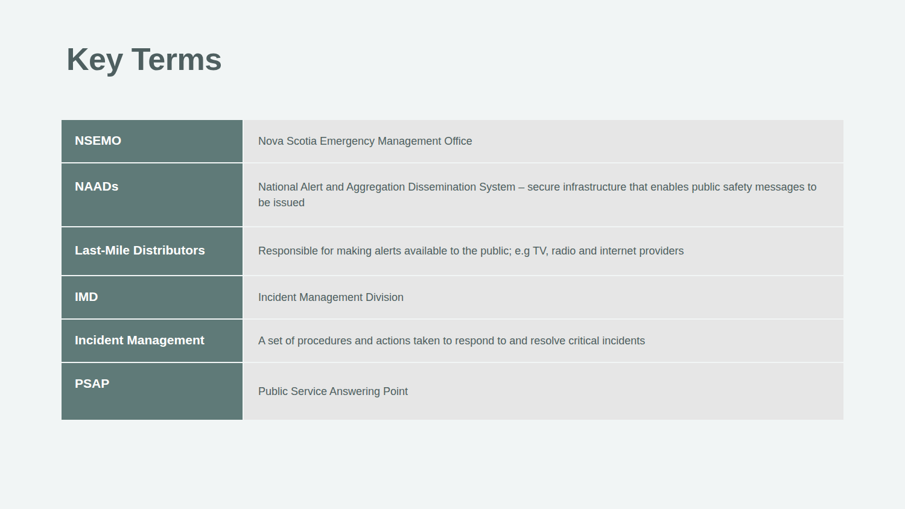Key Terms
| NSEMO | Nova Scotia Emergency Management Office |
| NAADs | National Alert and Aggregation Dissemination System – secure infrastructure that enables public safety messages to be issued |
| Last-Mile Distributors | Responsible for making alerts available to the public; e.g TV, radio and internet providers |
| IMD | Incident Management Division |
| Incident Management | A set of procedures and actions taken to respond to and resolve critical incidents |
| PSAP | Public Service Answering Point |